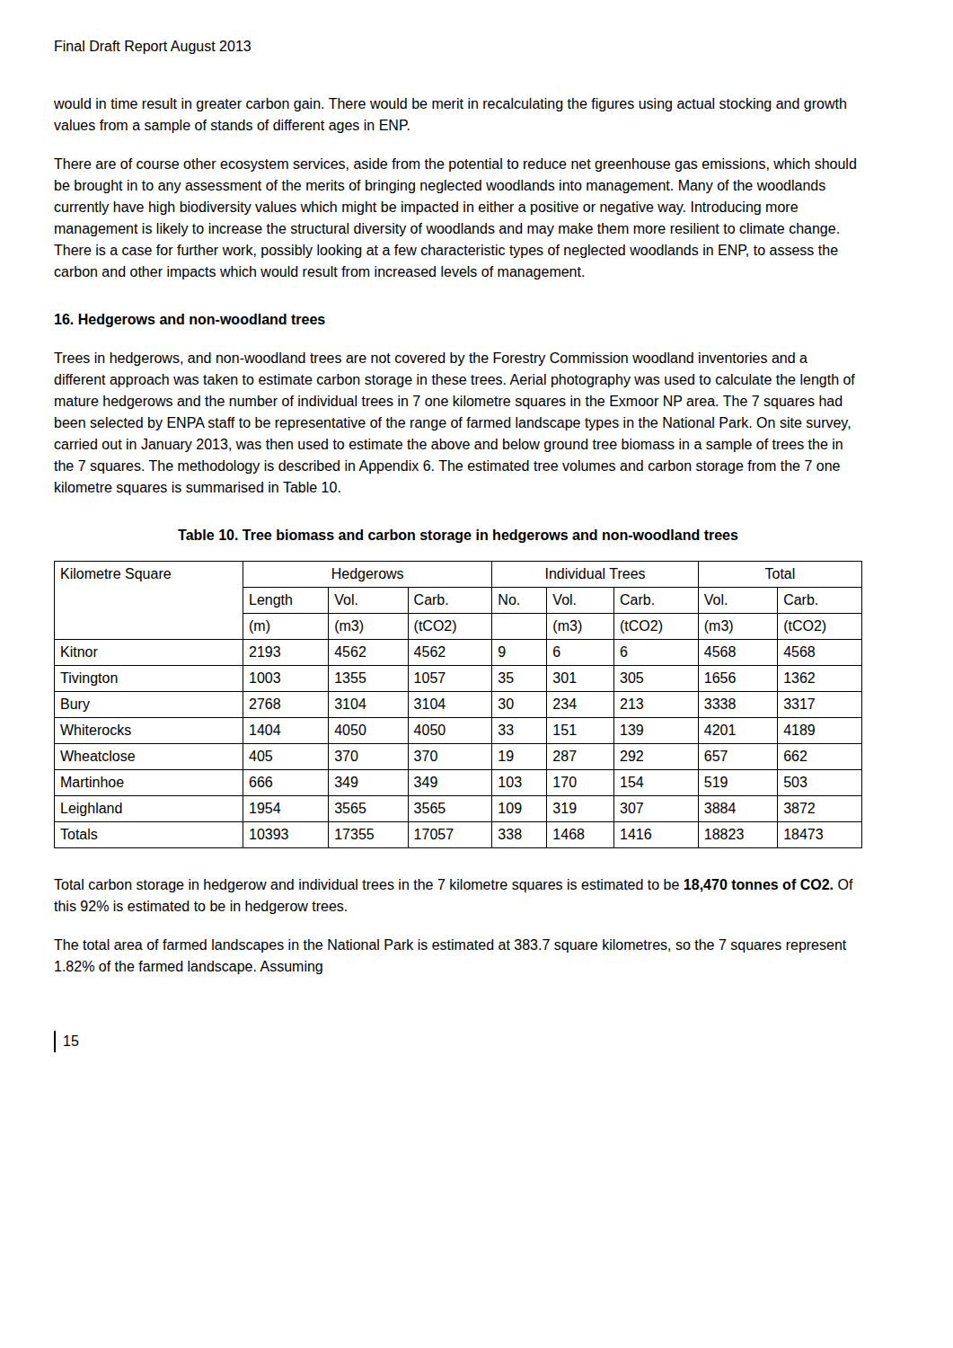Final Draft Report August 2013
would in time result in greater carbon gain. There would be merit in recalculating the figures using actual stocking and growth values from a sample of stands of different ages in ENP.
There are of course other ecosystem services, aside from the potential to reduce net greenhouse gas emissions, which should be brought in to any assessment of the merits of bringing neglected woodlands into management. Many of the woodlands currently have high biodiversity values which might be impacted in either a positive or negative way. Introducing more management is likely to increase the structural diversity of woodlands and may make them more resilient to climate change. There is a case for further work, possibly looking at a few characteristic types of neglected woodlands in ENP, to assess the carbon and other impacts which would result from increased levels of management.
16. Hedgerows and non-woodland trees
Trees in hedgerows, and non-woodland trees are not covered by the Forestry Commission woodland inventories and a different approach was taken to estimate carbon storage in these trees. Aerial photography was used to calculate the length of mature hedgerows and the number of individual trees in 7 one kilometre squares in the Exmoor NP area. The 7 squares had been selected by ENPA staff to be representative of the range of farmed landscape types in the National Park. On site survey, carried out in January 2013, was then used to estimate the above and below ground tree biomass in a sample of trees the in the 7 squares. The methodology is described in Appendix 6. The estimated tree volumes and carbon storage from the 7 one kilometre squares is summarised in Table 10.
Table 10. Tree biomass and carbon storage in hedgerows and non-woodland trees
| Kilometre Square | Hedgerows | Individual Trees | Total |
| --- | --- | --- | --- |
| Length | Vol. | Carb. | No. | Vol. | Carb. | Vol. | Carb. |
| (m) | (m3) | (tCO2) | | (m3) | (tCO2) | (m3) | (tCO2) |
| Kitnor | 2193 | 4562 | 4562 | 9 | 6 | 6 | 4568 | 4568 |
| Tivington | 1003 | 1355 | 1057 | 35 | 301 | 305 | 1656 | 1362 |
| Bury | 2768 | 3104 | 3104 | 30 | 234 | 213 | 3338 | 3317 |
| Whiterocks | 1404 | 4050 | 4050 | 33 | 151 | 139 | 4201 | 4189 |
| Wheatclose | 405 | 370 | 370 | 19 | 287 | 292 | 657 | 662 |
| Martinhoe | 666 | 349 | 349 | 103 | 170 | 154 | 519 | 503 |
| Leighland | 1954 | 3565 | 3565 | 109 | 319 | 307 | 3884 | 3872 |
| Totals | 10393 | 17355 | 17057 | 338 | 1468 | 1416 | 18823 | 18473 |
Total carbon storage in hedgerow and individual trees in the 7 kilometre squares is estimated to be 18,470 tonnes of CO2. Of this 92% is estimated to be in hedgerow trees.
The total area of farmed landscapes in the National Park is estimated at 383.7 square kilometres, so the 7 squares represent 1.82% of the farmed landscape. Assuming
15